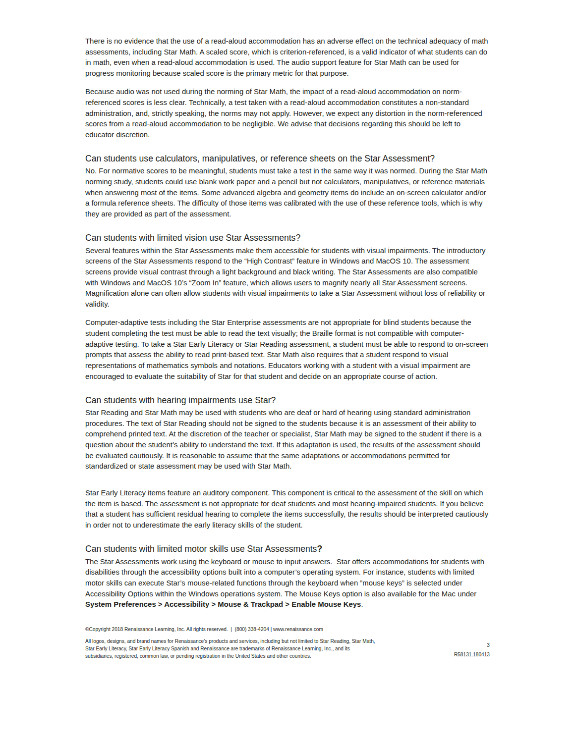There is no evidence that the use of a read-aloud accommodation has an adverse effect on the technical adequacy of math assessments, including Star Math. A scaled score, which is criterion-referenced, is a valid indicator of what students can do in math, even when a read-aloud accommodation is used. The audio support feature for Star Math can be used for progress monitoring because scaled score is the primary metric for that purpose.
Because audio was not used during the norming of Star Math, the impact of a read-aloud accommodation on norm-referenced scores is less clear. Technically, a test taken with a read-aloud accommodation constitutes a non-standard administration, and, strictly speaking, the norms may not apply. However, we expect any distortion in the norm-referenced scores from a read-aloud accommodation to be negligible. We advise that decisions regarding this should be left to educator discretion.
Can students use calculators, manipulatives, or reference sheets on the Star Assessment?
No. For normative scores to be meaningful, students must take a test in the same way it was normed. During the Star Math norming study, students could use blank work paper and a pencil but not calculators, manipulatives, or reference materials when answering most of the items. Some advanced algebra and geometry items do include an on-screen calculator and/or a formula reference sheets. The difficulty of those items was calibrated with the use of these reference tools, which is why they are provided as part of the assessment.
Can students with limited vision use Star Assessments?
Several features within the Star Assessments make them accessible for students with visual impairments. The introductory screens of the Star Assessments respond to the “High Contrast” feature in Windows and MacOS 10. The assessment screens provide visual contrast through a light background and black writing. The Star Assessments are also compatible with Windows and MacOS 10’s “Zoom In” feature, which allows users to magnify nearly all Star Assessment screens. Magnification alone can often allow students with visual impairments to take a Star Assessment without loss of reliability or validity.
Computer-adaptive tests including the Star Enterprise assessments are not appropriate for blind students because the student completing the test must be able to read the text visually; the Braille format is not compatible with computer-adaptive testing. To take a Star Early Literacy or Star Reading assessment, a student must be able to respond to on-screen prompts that assess the ability to read print-based text. Star Math also requires that a student respond to visual representations of mathematics symbols and notations. Educators working with a student with a visual impairment are encouraged to evaluate the suitability of Star for that student and decide on an appropriate course of action.
Can students with hearing impairments use Star?
Star Reading and Star Math may be used with students who are deaf or hard of hearing using standard administration procedures. The text of Star Reading should not be signed to the students because it is an assessment of their ability to comprehend printed text. At the discretion of the teacher or specialist, Star Math may be signed to the student if there is a question about the student’s ability to understand the text. If this adaptation is used, the results of the assessment should be evaluated cautiously. It is reasonable to assume that the same adaptations or accommodations permitted for standardized or state assessment may be used with Star Math.
Star Early Literacy items feature an auditory component. This component is critical to the assessment of the skill on which the item is based. The assessment is not appropriate for deaf students and most hearing-impaired students. If you believe that a student has sufficient residual hearing to complete the items successfully, the results should be interpreted cautiously in order not to underestimate the early literacy skills of the student.
Can students with limited motor skills use Star Assessments?
The Star Assessments work using the keyboard or mouse to input answers. Star offers accommodations for students with disabilities through the accessibility options built into a computer’s operating system. For instance, students with limited motor skills can execute Star’s mouse-related functions through the keyboard when ”mouse keys” is selected under Accessibility Options within the Windows operations system. The Mouse Keys option is also available for the Mac under System Preferences > Accessibility > Mouse & Trackpad > Enable Mouse Keys.
©Copyright 2018 Renaissance Learning, Inc. All rights reserved. | (800) 338-4204 | www.renaissance.com
All logos, designs, and brand names for Renaissance’s products and services, including but not limited to Star Reading, Star Math, Star Early Literacy, Star Early Literacy Spanish and Renaissance are trademarks of Renaissance Learning, Inc., and its subsidiaries, registered, common law, or pending registration in the United States and other countries.
3 R58131.180413